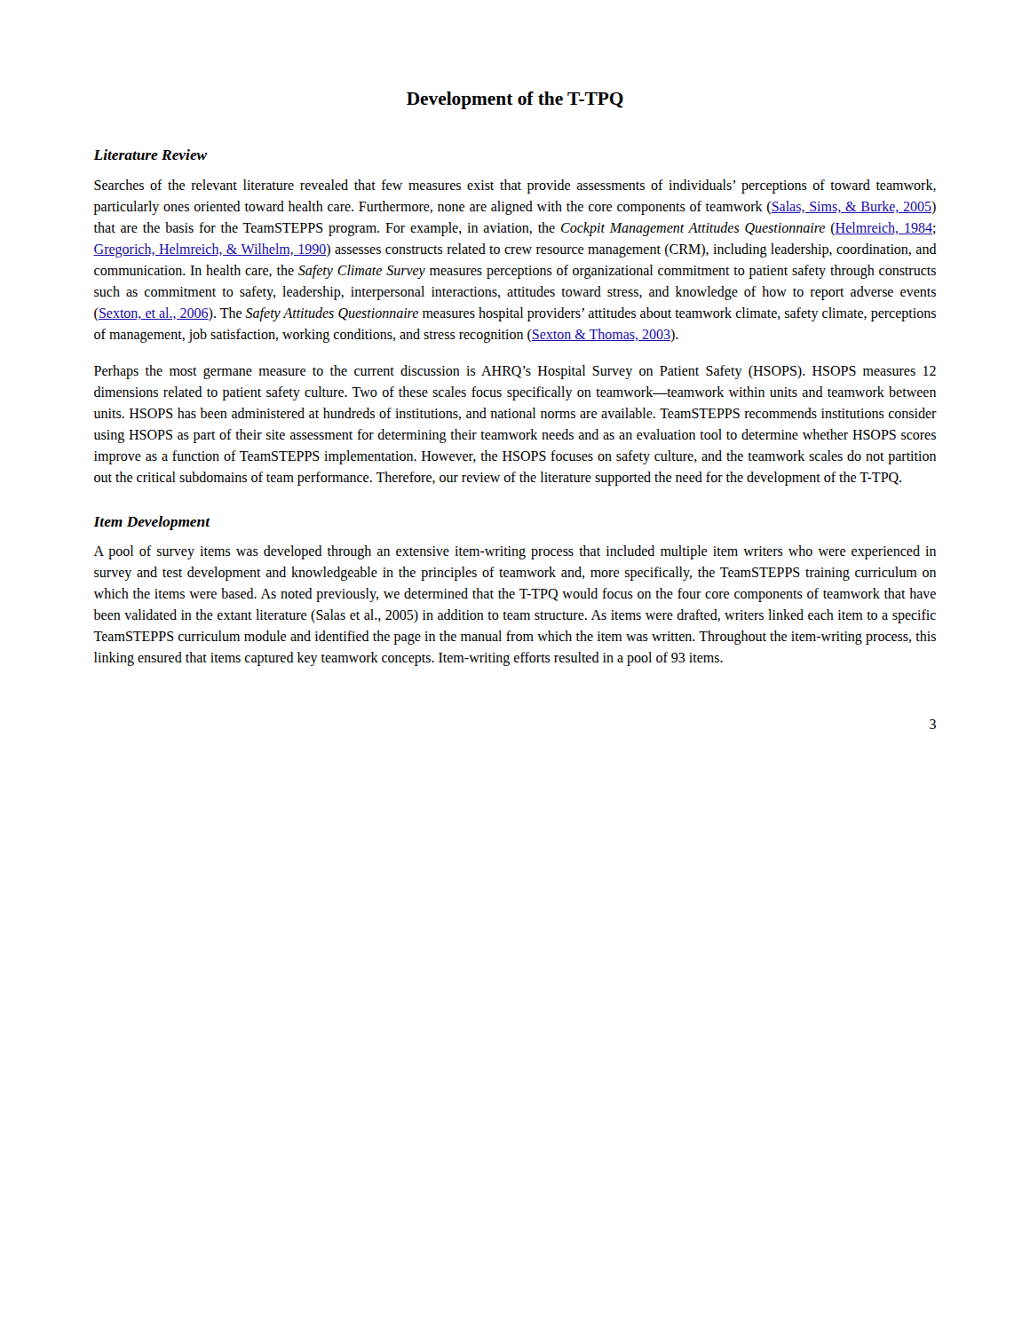Development of the T-TPQ
Literature Review
Searches of the relevant literature revealed that few measures exist that provide assessments of individuals’ perceptions of toward teamwork, particularly ones oriented toward health care. Furthermore, none are aligned with the core components of teamwork (Salas, Sims, & Burke, 2005) that are the basis for the TeamSTEPPS program. For example, in aviation, the Cockpit Management Attitudes Questionnaire (Helmreich, 1984; Gregorich, Helmreich, & Wilhelm, 1990) assesses constructs related to crew resource management (CRM), including leadership, coordination, and communication. In health care, the Safety Climate Survey measures perceptions of organizational commitment to patient safety through constructs such as commitment to safety, leadership, interpersonal interactions, attitudes toward stress, and knowledge of how to report adverse events (Sexton, et al., 2006). The Safety Attitudes Questionnaire measures hospital providers’ attitudes about teamwork climate, safety climate, perceptions of management, job satisfaction, working conditions, and stress recognition (Sexton & Thomas, 2003).
Perhaps the most germane measure to the current discussion is AHRQ’s Hospital Survey on Patient Safety (HSOPS). HSOPS measures 12 dimensions related to patient safety culture. Two of these scales focus specifically on teamwork—teamwork within units and teamwork between units. HSOPS has been administered at hundreds of institutions, and national norms are available. TeamSTEPPS recommends institutions consider using HSOPS as part of their site assessment for determining their teamwork needs and as an evaluation tool to determine whether HSOPS scores improve as a function of TeamSTEPPS implementation. However, the HSOPS focuses on safety culture, and the teamwork scales do not partition out the critical subdomains of team performance. Therefore, our review of the literature supported the need for the development of the T-TPQ.
Item Development
A pool of survey items was developed through an extensive item-writing process that included multiple item writers who were experienced in survey and test development and knowledgeable in the principles of teamwork and, more specifically, the TeamSTEPPS training curriculum on which the items were based. As noted previously, we determined that the T-TPQ would focus on the four core components of teamwork that have been validated in the extant literature (Salas et al., 2005) in addition to team structure. As items were drafted, writers linked each item to a specific TeamSTEPPS curriculum module and identified the page in the manual from which the item was written. Throughout the item-writing process, this linking ensured that items captured key teamwork concepts. Item-writing efforts resulted in a pool of 93 items.
3